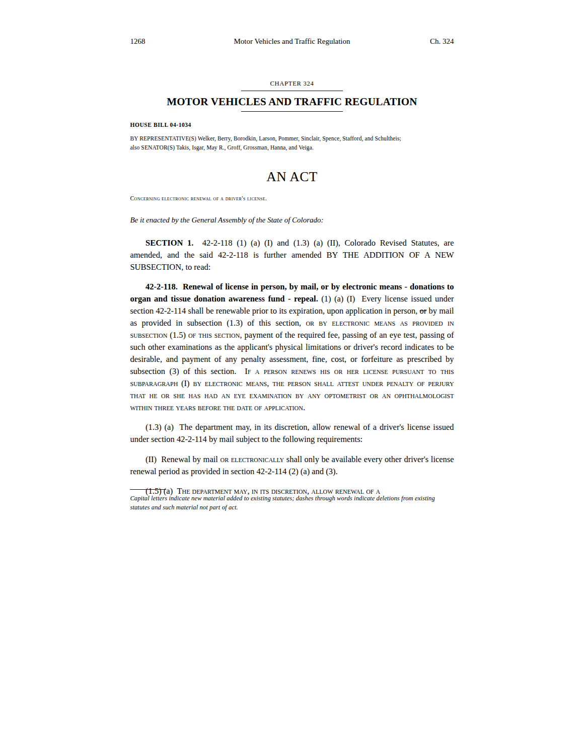1268
Motor Vehicles and Traffic Regulation
Ch. 324
CHAPTER 324
MOTOR VEHICLES AND TRAFFIC REGULATION
HOUSE BILL 04-1034
BY REPRESENTATIVE(S) Welker, Berry, Borodkin, Larson, Pommer, Sinclair, Spence, Stafford, and Schultheis;
also SENATOR(S) Takis, Isgar, May R., Groff, Grossman, Hanna, and Veiga.
AN ACT
Concerning electronic renewal of a driver's license.
Be it enacted by the General Assembly of the State of Colorado:
SECTION 1. 42-2-118 (1) (a) (I) and (1.3) (a) (II), Colorado Revised Statutes, are amended, and the said 42-2-118 is further amended BY THE ADDITION OF A NEW SUBSECTION, to read:
42-2-118. Renewal of license in person, by mail, or by electronic means - donations to organ and tissue donation awareness fund - repeal. (1) (a) (I) Every license issued under section 42-2-114 shall be renewable prior to its expiration, upon application in person, or by mail as provided in subsection (1.3) of this section, or by electronic means as provided in subsection (1.5) of this section, payment of the required fee, passing of an eye test, passing of such other examinations as the applicant's physical limitations or driver's record indicates to be desirable, and payment of any penalty assessment, fine, cost, or forfeiture as prescribed by subsection (3) of this section. If a person renews his or her license pursuant to this subparagraph (I) by electronic means, the person shall attest under penalty of perjury that he or she has had an eye examination by any optometrist or an ophthalmologist within three years before the date of application.
(1.3) (a) The department may, in its discretion, allow renewal of a driver's license issued under section 42-2-114 by mail subject to the following requirements:
(II) Renewal by mail or electronically shall only be available every other driver's license renewal period as provided in section 42-2-114 (2) (a) and (3).
(1.5) (a) The department may, in its discretion, allow renewal of a
Capital letters indicate new material added to existing statutes; dashes through words indicate deletions from existing statutes and such material not part of act.